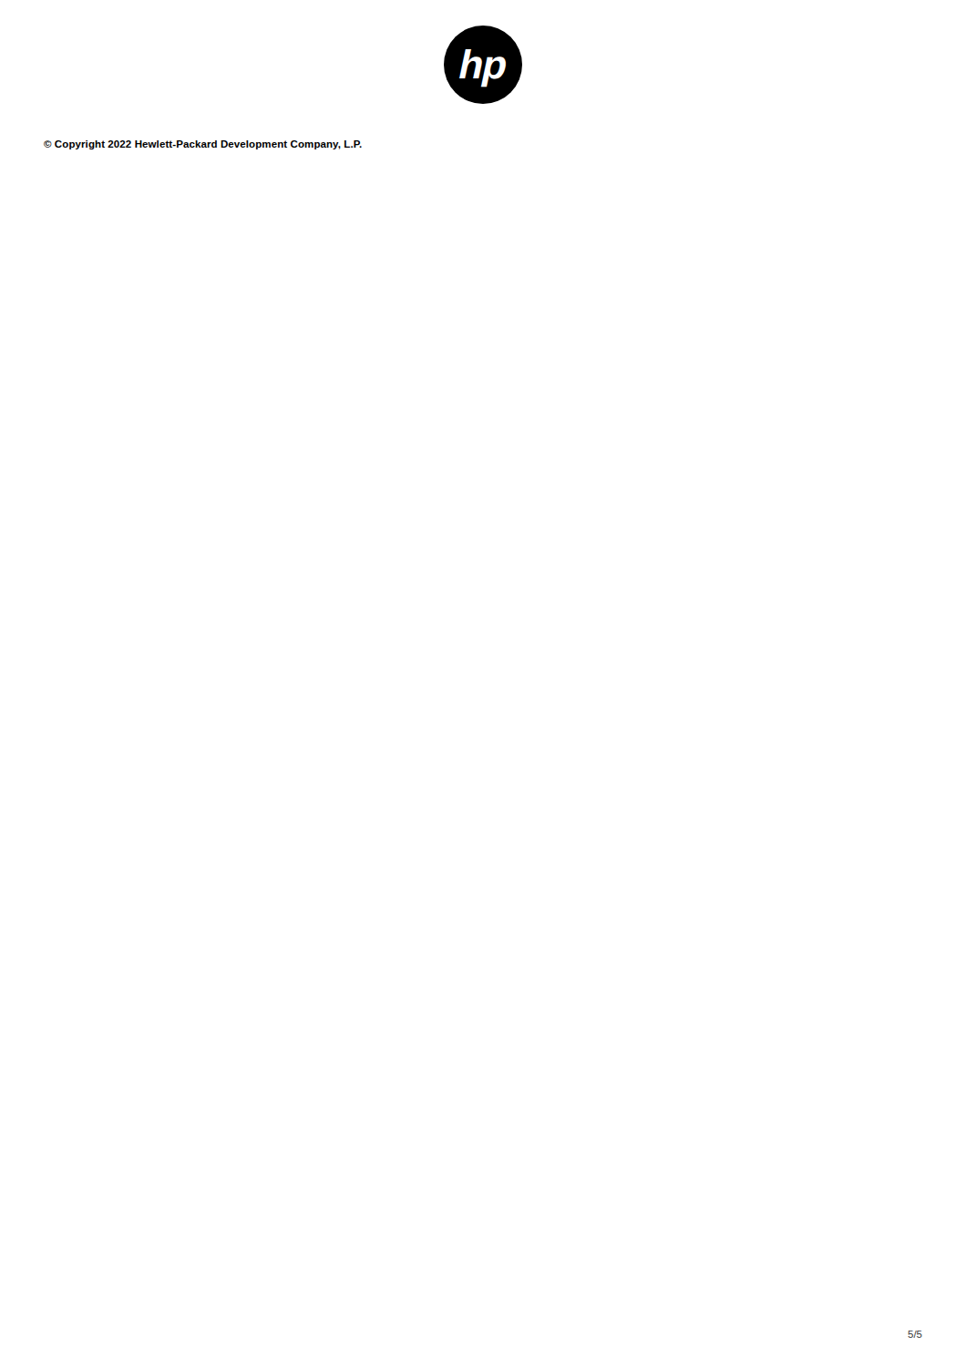hp
© Copyright 2022 Hewlett-Packard Development Company, L.P.
5/5